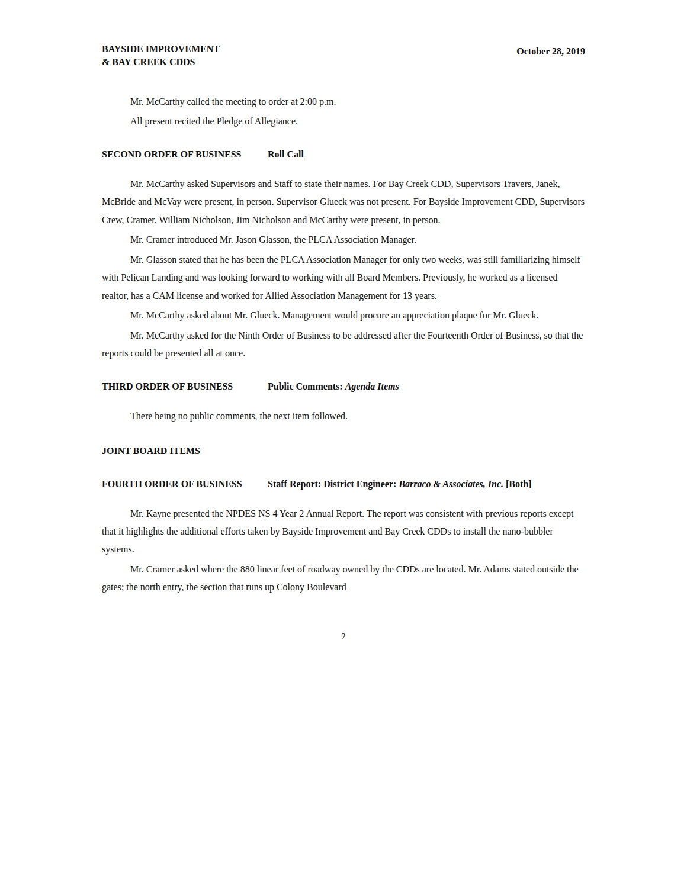Bayside Improvement
& Bay Creek CDDS
October 28, 2019
Mr. McCarthy called the meeting to order at 2:00 p.m.
All present recited the Pledge of Allegiance.
Second Order of Business
Roll Call
Mr. McCarthy asked Supervisors and Staff to state their names. For Bay Creek CDD, Supervisors Travers, Janek, McBride and McVay were present, in person. Supervisor Glueck was not present. For Bayside Improvement CDD, Supervisors Crew, Cramer, William Nicholson, Jim Nicholson and McCarthy were present, in person.
Mr. Cramer introduced Mr. Jason Glasson, the PLCA Association Manager.
Mr. Glasson stated that he has been the PLCA Association Manager for only two weeks, was still familiarizing himself with Pelican Landing and was looking forward to working with all Board Members. Previously, he worked as a licensed realtor, has a CAM license and worked for Allied Association Management for 13 years.
Mr. McCarthy asked about Mr. Glueck. Management would procure an appreciation plaque for Mr. Glueck.
Mr. McCarthy asked for the Ninth Order of Business to be addressed after the Fourteenth Order of Business, so that the reports could be presented all at once.
Third Order of Business
Public Comments: Agenda Items
There being no public comments, the next item followed.
Joint Board Items
Fourth Order of Business
Staff Report: District Engineer: Barraco & Associates, Inc. [Both]
Mr. Kayne presented the NPDES NS 4 Year 2 Annual Report. The report was consistent with previous reports except that it highlights the additional efforts taken by Bayside Improvement and Bay Creek CDDs to install the nano-bubbler systems.
Mr. Cramer asked where the 880 linear feet of roadway owned by the CDDs are located. Mr. Adams stated outside the gates; the north entry, the section that runs up Colony Boulevard
2